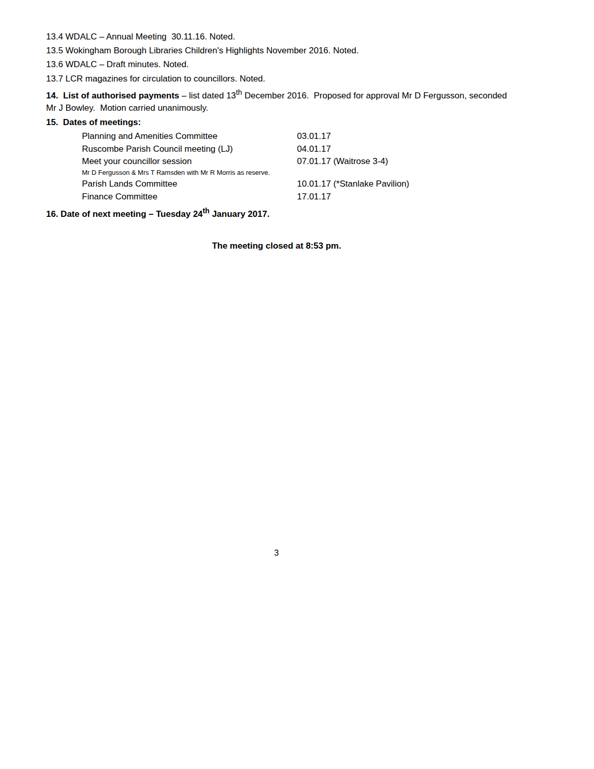13.4 WDALC – Annual Meeting 30.11.16. Noted.
13.5 Wokingham Borough Libraries Children's Highlights November 2016. Noted.
13.6 WDALC – Draft minutes. Noted.
13.7 LCR magazines for circulation to councillors. Noted.
14. List of authorised payments – list dated 13th December 2016. Proposed for approval Mr D Fergusson, seconded Mr J Bowley. Motion carried unanimously.
15. Dates of meetings:
| Planning and Amenities Committee | 03.01.17 |
| Ruscombe Parish Council meeting (LJ) | 04.01.17 |
| Meet your councillor session | 07.01.17 (Waitrose 3-4) |
| Mr D Fergusson & Mrs T Ramsden with Mr R Morris as reserve. |
| Parish Lands Committee | 10.01.17 (*Stanlake Pavilion) |
| Finance Committee | 17.01.17 |
16. Date of next meeting – Tuesday 24th January 2017.
The meeting closed at 8:53 pm.
3